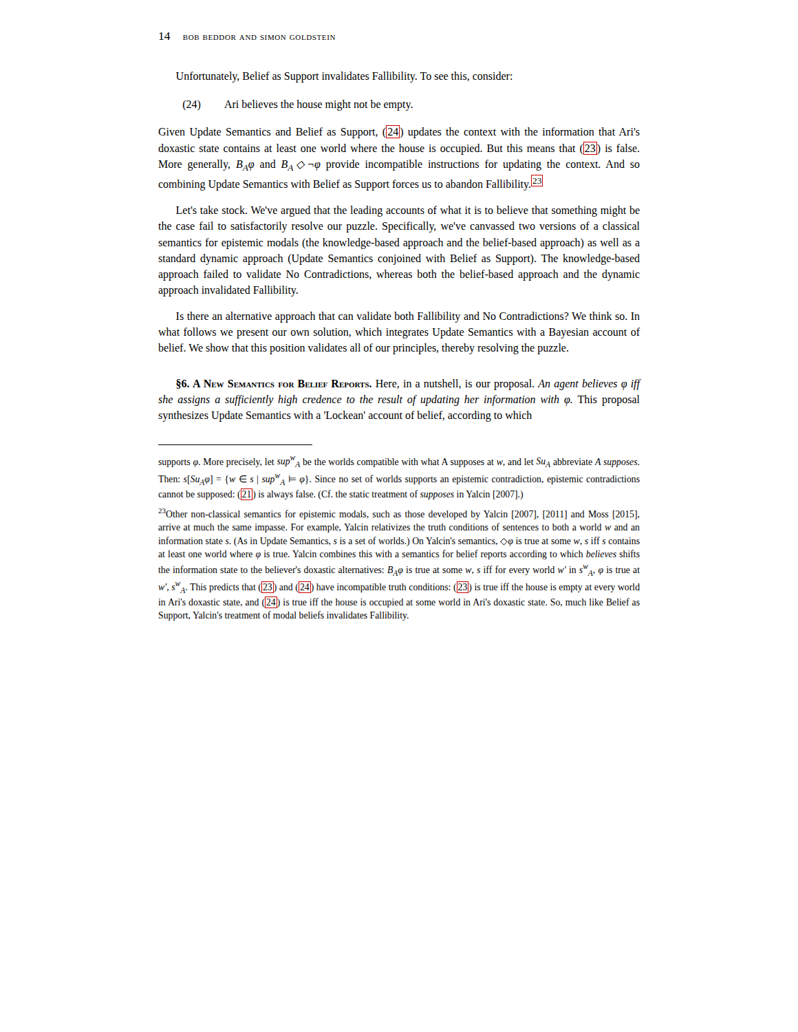14 bob beddor and simon goldstein
Unfortunately, Belief as Support invalidates Fallibility. To see this, consider:
(24) Ari believes the house might not be empty.
Given Update Semantics and Belief as Support, (24) updates the context with the information that Ari's doxastic state contains at least one world where the house is occupied. But this means that (23) is false. More generally, BAφ and BA◇¬φ provide incompatible instructions for updating the context. And so combining Update Semantics with Belief as Support forces us to abandon Fallibility.23
Let's take stock. We've argued that the leading accounts of what it is to believe that something might be the case fail to satisfactorily resolve our puzzle. Specifically, we've canvassed two versions of a classical semantics for epistemic modals (the knowledge-based approach and the belief-based approach) as well as a standard dynamic approach (Update Semantics conjoined with Belief as Support). The knowledge-based approach failed to validate No Contradictions, whereas both the belief-based approach and the dynamic approach invalidated Fallibility.
Is there an alternative approach that can validate both Fallibility and No Contradictions? We think so. In what follows we present our own solution, which integrates Update Semantics with a Bayesian account of belief. We show that this position validates all of our principles, thereby resolving the puzzle.
§6. A New Semantics for Belief Reports. Here, in a nutshell, is our proposal. An agent believes φ iff she assigns a sufficiently high credence to the result of updating her information with φ. This proposal synthesizes Update Semantics with a 'Lockean' account of belief, according to which
supports φ. More precisely, let supwA be the worlds compatible with what A supposes at w, and let SuA abbreviate A supposes. Then: s[SuAφ] = {w ∈ s | supwA ⊨ φ}. Since no set of worlds supports an epistemic contradiction, epistemic contradictions cannot be supposed: (21) is always false. (Cf. the static treatment of supposes in Yalcin [2007].)
23 Other non-classical semantics for epistemic modals, such as those developed by Yalcin [2007], [2011] and Moss [2015], arrive at much the same impasse. For example, Yalcin relativizes the truth conditions of sentences to both a world w and an information state s. (As in Update Semantics, s is a set of worlds.) On Yalcin's semantics, ◇φ is true at some w, s iff s contains at least one world where φ is true. Yalcin combines this with a semantics for belief reports according to which believes shifts the information state to the believer's doxastic alternatives: BAφ is true at some w, s iff for every world w′ in swA, φ is true at w′, swA. This predicts that (23) and (24) have incompatible truth conditions: (23) is true iff the house is empty at every world in Ari's doxastic state, and (24) is true iff the house is occupied at some world in Ari's doxastic state. So, much like Belief as Support, Yalcin's treatment of modal beliefs invalidates Fallibility.